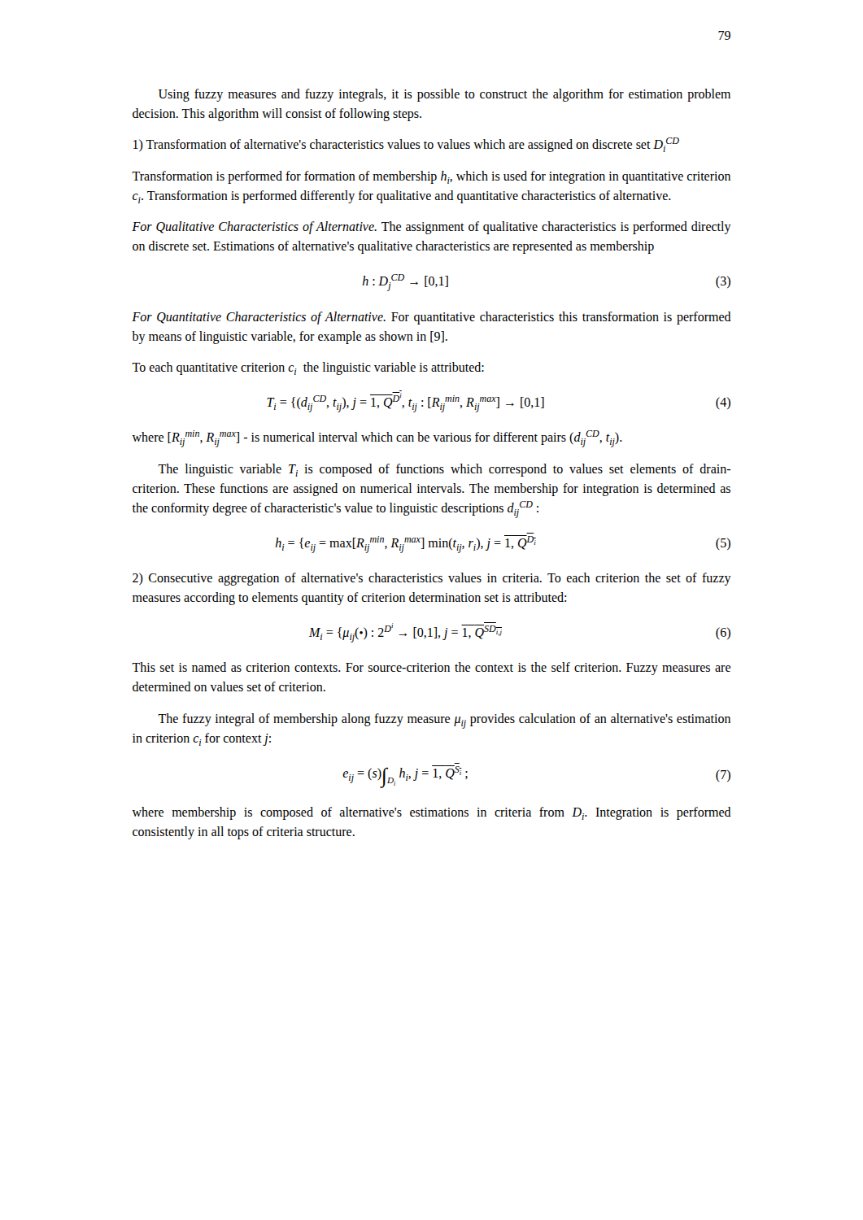79
Using fuzzy measures and fuzzy integrals, it is possible to construct the algorithm for estimation problem decision. This algorithm will consist of following steps.
1) Transformation of alternative's characteristics values to values which are assigned on discrete set DiCD
Transformation is performed for formation of membership hi, which is used for integration in quantitative criterion ci. Transformation is performed differently for qualitative and quantitative characteristics of alternative.
For Qualitative Characteristics of Alternative. The assignment of qualitative characteristics is performed directly on discrete set. Estimations of alternative's qualitative characteristics are represented as membership
h : DjCD → [0,1]
(3)
For Quantitative Characteristics of Alternative. For quantitative characteristics this transformation is performed by means of linguistic variable, for example as shown in [9].
To each quantitative criterion ci the linguistic variable is attributed:
Ti = {(dijCD, tij), j = 1, QDi, tij : [Rijmin, Rijmax] → [0,1]
(4)
where [Rijmin, Rijmax] - is numerical interval which can be various for different pairs (dijCD, tij).
The linguistic variable Ti is composed of functions which correspond to values set elements of drain-criterion. These functions are assigned on numerical intervals. The membership for integration is determined as the conformity degree of characteristic's value to linguistic descriptions dijCD :
hi = {eij = max[Rijmin, Rijmax] min(tij, ri), j = 1, QDi
(5)
2) Consecutive aggregation of alternative's characteristics values in criteria. To each criterion the set of fuzzy measures according to elements quantity of criterion determination set is attributed:
Mi = {μij(•) : 2Di → [0,1], j = 1, QSDi,j
(6)
This set is named as criterion contexts. For source-criterion the context is the self criterion. Fuzzy measures are determined on values set of criterion.
The fuzzy integral of membership along fuzzy measure μij provides calculation of an alternative's estimation in criterion ci for context j:
eij = (s)∫Di hi, j = 1, QSi ;
(7)
where membership is composed of alternative's estimations in criteria from Di. Integration is performed consistently in all tops of criteria structure.